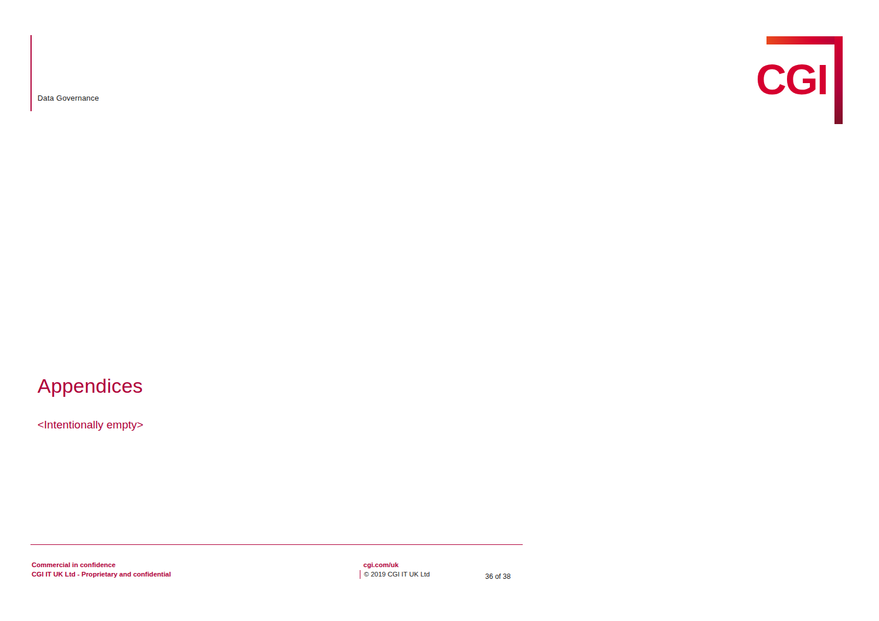Data Governance
CGI
Appendices
<Intentionally empty>
Commercial in confidence
CGI IT UK Ltd - Proprietary and confidential
cgi.com/uk © 2019 CGI IT UK Ltd
36 of 38